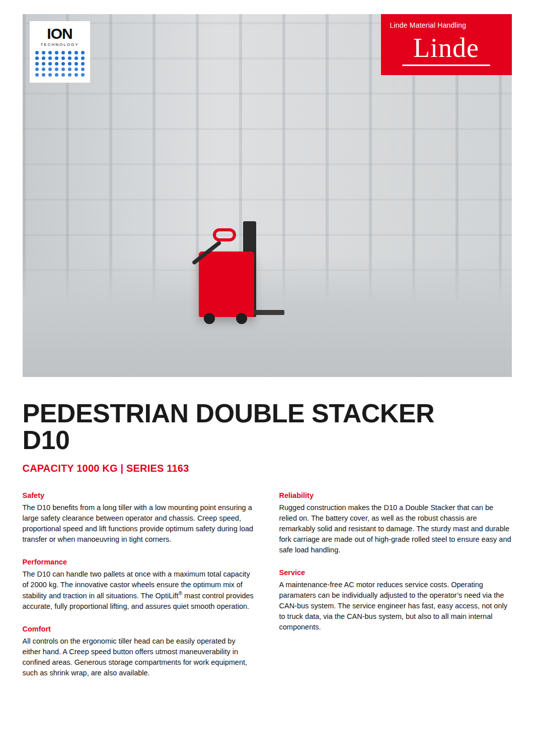ION
Technology
Linde Material Handling
Linde
Pedestrian Double Stacker
D10
Capacity 1000 kg | Series 1163
Safety
The D10 benefits from a long tiller with a low mounting point ensuring a large safety clearance between operator and chassis. Creep speed, proportional speed and lift functions provide optimum safety during load transfer or when manoeuvring in tight corners.
Performance
The D10 can handle two pallets at once with a maximum total capacity of 2000 kg. The innovative castor wheels ensure the optimum mix of stability and traction in all situations. The OptiLift® mast control provides accurate, fully proportional lifting, and assures quiet smooth operation.
Comfort
All controls on the ergonomic tiller head can be easily operated by either hand. A Creep speed button offers utmost maneuverability in confined areas. Generous storage compartments for work equipment, such as shrink wrap, are also available.
Reliability
Rugged construction makes the D10 a Double Stacker that can be relied on. The battery cover, as well as the robust chassis are remarkably solid and resistant to damage. The sturdy mast and durable fork carriage are made out of high-grade rolled steel to ensure easy and safe load handling.
Service
A maintenance-free AC motor reduces service costs. Operating paramaters can be individually adjusted to the operator’s need via the CAN-bus system. The service engineer has fast, easy access, not only to truck data, via the CAN-bus system, but also to all main internal components.